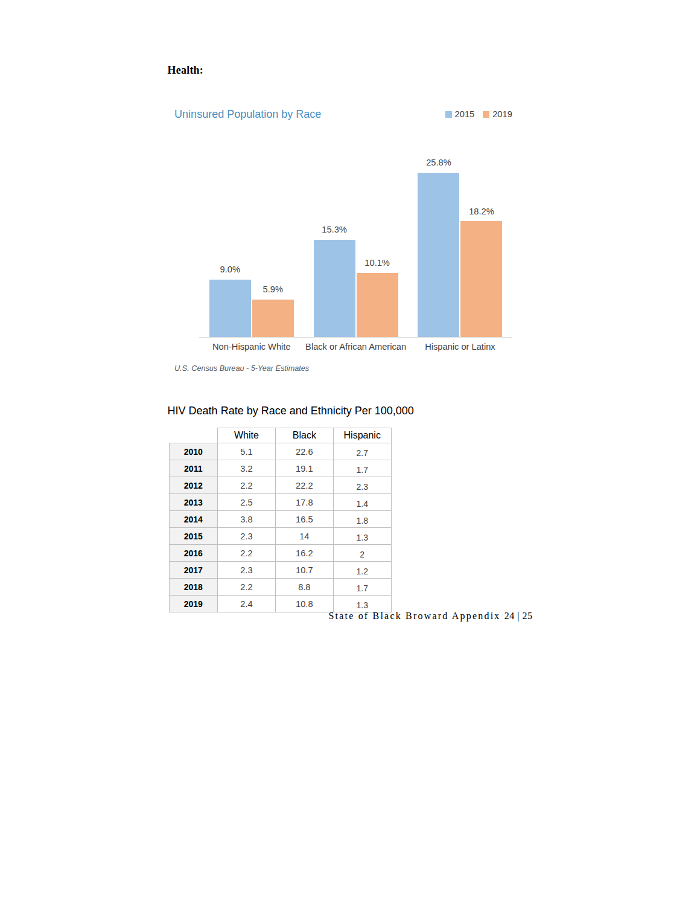Health:
Uninsured Population by Race
2015 2019
9.0%
5.9%
15.3%
10.1%
25.8%
18.2%
Non-Hispanic White
Black or African American
Hispanic or Latinx
U.S. Census Bureau - 5-Year Estimates
HIV Death Rate by Race and Ethnicity Per 100,000
| | White | Black | Hispanic |
| --- | --- | --- | --- |
| 2010 | 5.1 | 22.6 | 2.7 |
| 2011 | 3.2 | 19.1 | 1.7 |
| 2012 | 2.2 | 22.2 | 2.3 |
| 2013 | 2.5 | 17.8 | 1.4 |
| 2014 | 3.8 | 16.5 | 1.8 |
| 2015 | 2.3 | 14 | 1.3 |
| 2016 | 2.2 | 16.2 | 2 |
| 2017 | 2.3 | 10.7 | 1.2 |
| 2018 | 2.2 | 8.8 | 1.7 |
| 2019 | 2.4 | 10.8 | 1.3 |
State of Black Broward Appendix 24 | 25